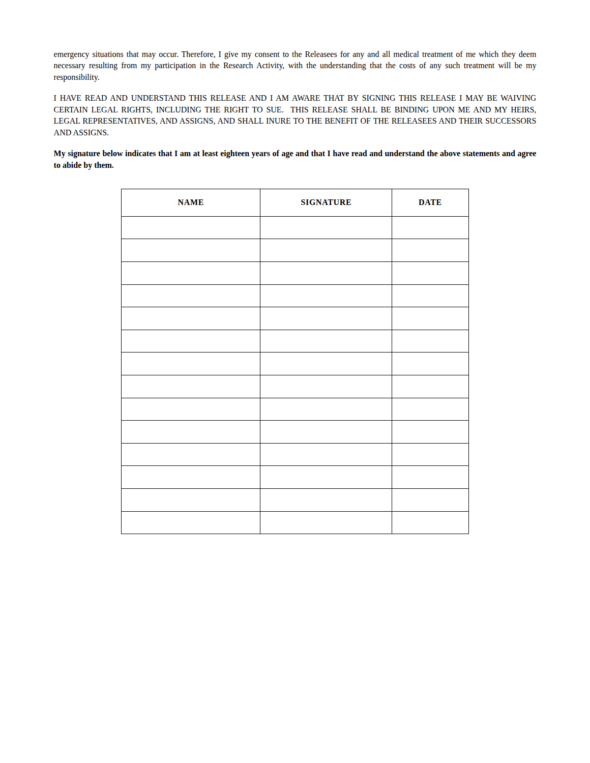emergency situations that may occur. Therefore, I give my consent to the Releasees for any and all medical treatment of me which they deem necessary resulting from my participation in the Research Activity, with the understanding that the costs of any such treatment will be my responsibility.
I have read and understand this release and I am aware that by signing this release I may be waiving certain legal rights, including the right to sue. This release shall be binding upon me and my heirs, legal representatives, and assigns, and shall inure to the benefit of the Releasees and their successors and assigns.
My signature below indicates that I am at least eighteen years of age and that I have read and understand the above statements and agree to abide by them.
| NAME | SIGNATURE | DATE |
| --- | --- | --- |